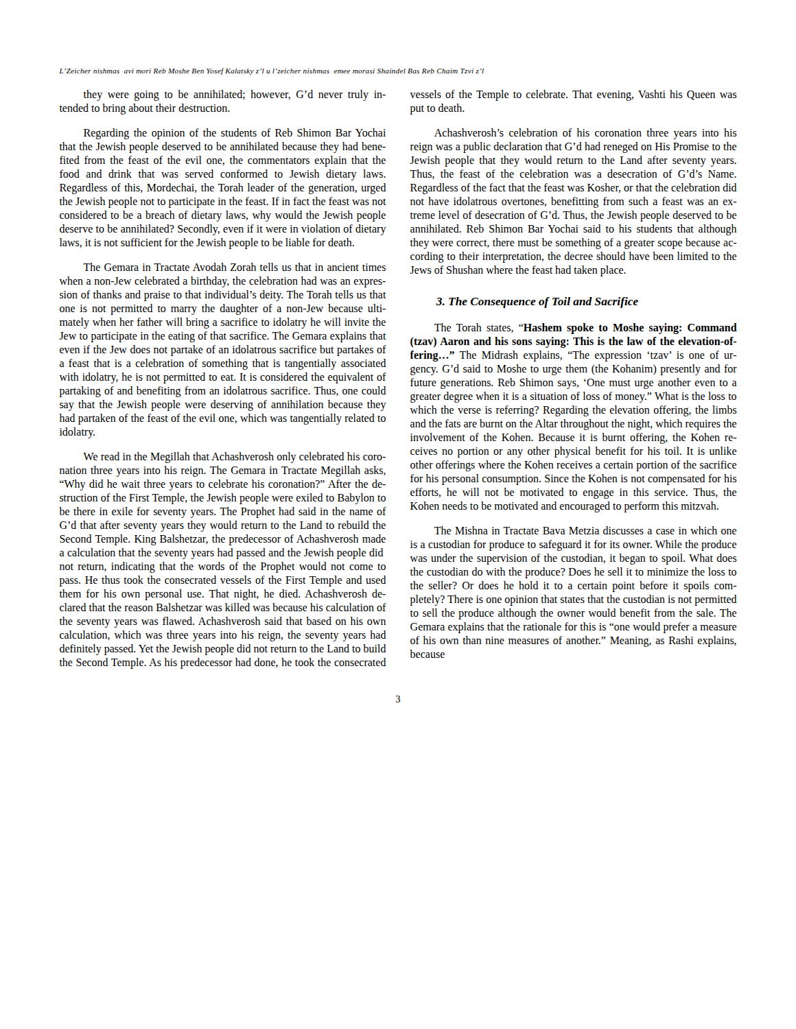L’Zeicher nishmas avi mori Reb Moshe Ben Yosef Kalatsky z’l u l’zeicher nishmas emee morasi Shaindel Bas Reb Chaim Tzvi z’l
they were going to be annihilated; however, G’d never truly intended to bring about their destruction.
Regarding the opinion of the students of Reb Shimon Bar Yochai that the Jewish people deserved to be annihilated because they had benefited from the feast of the evil one, the commentators explain that the food and drink that was served conformed to Jewish dietary laws. Regardless of this, Mordechai, the Torah leader of the generation, urged the Jewish people not to participate in the feast. If in fact the feast was not considered to be a breach of dietary laws, why would the Jewish people deserve to be annihilated? Secondly, even if it were in violation of dietary laws, it is not sufficient for the Jewish people to be liable for death.
The Gemara in Tractate Avodah Zorah tells us that in ancient times when a non-Jew celebrated a birthday, the celebration had was an expression of thanks and praise to that individual’s deity. The Torah tells us that one is not permitted to marry the daughter of a non-Jew because ultimately when her father will bring a sacrifice to idolatry he will invite the Jew to participate in the eating of that sacrifice. The Gemara explains that even if the Jew does not partake of an idolatrous sacrifice but partakes of a feast that is a celebration of something that is tangentially associated with idolatry, he is not permitted to eat. It is considered the equivalent of partaking of and benefiting from an idolatrous sacrifice. Thus, one could say that the Jewish people were deserving of annihilation because they had partaken of the feast of the evil one, which was tangentially related to idolatry.
We read in the Megillah that Achashverosh only celebrated his coronation three years into his reign. The Gemara in Tractate Megillah asks, “Why did he wait three years to celebrate his coronation?” After the destruction of the First Temple, the Jewish people were exiled to Babylon to be there in exile for seventy years. The Prophet had said in the name of G’d that after seventy years they would return to the Land to rebuild the Second Temple. King Balshetzar, the predecessor of Achashverosh made a calculation that the seventy years had passed and the Jewish people did not return, indicating that the words of the Prophet would not come to pass. He thus took the consecrated vessels of the First Temple and used them for his own personal use. That night, he died. Achashverosh declared that the reason Balshetzar was killed was because his calculation of the seventy years was flawed. Achashverosh said that based on his own calculation, which was three years into his reign, the seventy years had definitely passed. Yet the Jewish people did not return to the Land to build the Second Temple. As his predecessor had done, he took the consecrated vessels of the Temple to celebrate. That evening, Vashti his Queen was put to death.
Achashverosh’s celebration of his coronation three years into his reign was a public declaration that G’d had reneged on His Promise to the Jewish people that they would return to the Land after seventy years. Thus, the feast of the celebration was a desecration of G’d’s Name. Regardless of the fact that the feast was Kosher, or that the celebration did not have idolatrous overtones, benefitting from such a feast was an extreme level of desecration of G’d. Thus, the Jewish people deserved to be annihilated. Reb Shimon Bar Yochai said to his students that although they were correct, there must be something of a greater scope because according to their interpretation, the decree should have been limited to the Jews of Shushan where the feast had taken place.
3. The Consequence of Toil and Sacrifice
The Torah states, “Hashem spoke to Moshe saying: Command (tzav) Aaron and his sons saying: This is the law of the elevation-offering…” The Midrash explains, “The expression ‘tzav’ is one of urgency. G’d said to Moshe to urge them (the Kohanim) presently and for future generations. Reb Shimon says, ‘One must urge another even to a greater degree when it is a situation of loss of money.” What is the loss to which the verse is referring? Regarding the elevation offering, the limbs and the fats are burnt on the Altar throughout the night, which requires the involvement of the Kohen. Because it is burnt offering, the Kohen receives no portion or any other physical benefit for his toil. It is unlike other offerings where the Kohen receives a certain portion of the sacrifice for his personal consumption. Since the Kohen is not compensated for his efforts, he will not be motivated to engage in this service. Thus, the Kohen needs to be motivated and encouraged to perform this mitzvah.
The Mishna in Tractate Bava Metzia discusses a case in which one is a custodian for produce to safeguard it for its owner. While the produce was under the supervision of the custodian, it began to spoil. What does the custodian do with the produce? Does he sell it to minimize the loss to the seller? Or does he hold it to a certain point before it spoils completely? There is one opinion that states that the custodian is not permitted to sell the produce although the owner would benefit from the sale. The Gemara explains that the rationale for this is “one would prefer a measure of his own than nine measures of another.” Meaning, as Rashi explains, because
3